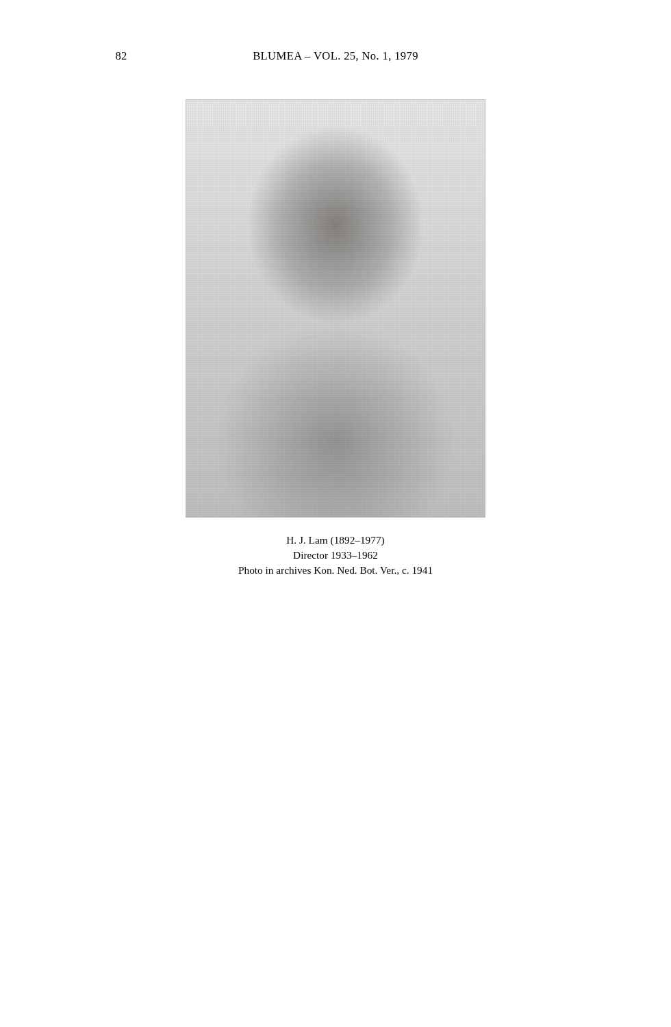82 BLUMEA – VOL. 25, No. 1, 1979
Photographic portrait of H. J. Lam
H. J. Lam (1892–1977)
Director 1933–1962
Photo in archives Kon. Ned. Bot. Ver., c. 1941